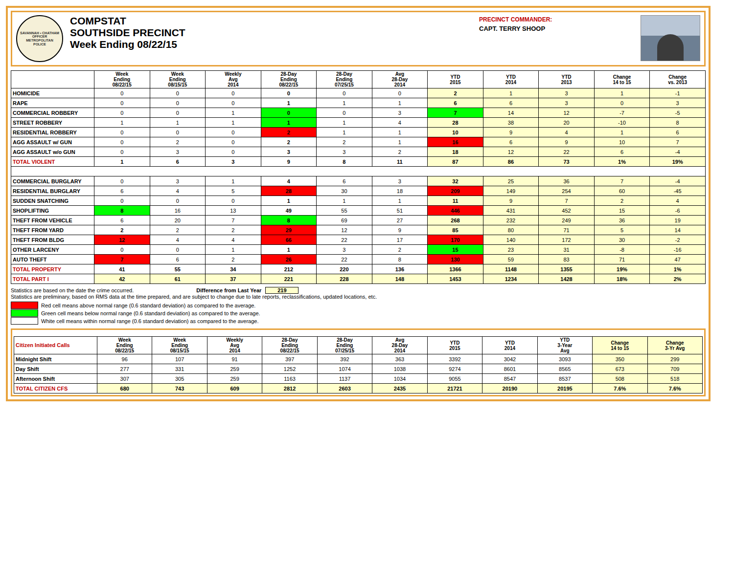SAVANNAH • CHATHAM
OFFICER
METROPOLITAN
POLICE
COMPSTAT
SOUTHSIDE PRECINCT
Week Ending 08/22/15
PRECINCT COMMANDER:
CAPT. TERRY SHOOP
| | Week Ending 08/22/15 | Week Ending 08/15/15 | Weekly Avg 2014 | 28-Day Ending 08/22/15 | 28-Day Ending 07/25/15 | Avg 28-Day 2014 | YTD 2015 | YTD 2014 | YTD 2013 | Change 14 to 15 | Change vs. 2013 |
| --- | --- | --- | --- | --- | --- | --- | --- | --- | --- | --- | --- |
| HOMICIDE | 0 | 0 | 0 | 0 | 0 | 0 | 2 | 1 | 3 | 1 | -1 |
| RAPE | 0 | 0 | 0 | 1 | 1 | 1 | 6 | 6 | 3 | 0 | 3 |
| COMMERCIAL ROBBERY | 0 | 0 | 1 | 0 | 0 | 3 | 7 | 14 | 12 | -7 | -5 |
| STREET ROBBERY | 1 | 1 | 1 | 1 | 1 | 4 | 28 | 38 | 20 | -10 | 8 |
| RESIDENTIAL ROBBERY | 0 | 0 | 0 | 2 | 1 | 1 | 10 | 9 | 4 | 1 | 6 |
| AGG ASSAULT w/ GUN | 0 | 2 | 0 | 2 | 2 | 1 | 16 | 6 | 9 | 10 | 7 |
| AGG ASSAULT w/o GUN | 0 | 3 | 0 | 3 | 3 | 2 | 18 | 12 | 22 | 6 | -4 |
| TOTAL VIOLENT | 1 | 6 | 3 | 9 | 8 | 11 | 87 | 86 | 73 | 1% | 19% |
| COMMERCIAL BURGLARY | 0 | 3 | 1 | 4 | 6 | 3 | 32 | 25 | 36 | 7 | -4 |
| RESIDENTIAL BURGLARY | 6 | 4 | 5 | 28 | 30 | 18 | 209 | 149 | 254 | 60 | -45 |
| SUDDEN SNATCHING | 0 | 0 | 0 | 1 | 1 | 1 | 11 | 9 | 7 | 2 | 4 |
| SHOPLIFTING | 8 | 16 | 13 | 49 | 55 | 51 | 446 | 431 | 452 | 15 | -6 |
| THEFT FROM VEHICLE | 6 | 20 | 7 | 8 | 69 | 27 | 268 | 232 | 249 | 36 | 19 |
| THEFT FROM YARD | 2 | 2 | 2 | 29 | 12 | 9 | 85 | 80 | 71 | 5 | 14 |
| THEFT FROM BLDG | 12 | 4 | 4 | 66 | 22 | 17 | 170 | 140 | 172 | 30 | -2 |
| OTHER LARCENY | 0 | 0 | 1 | 1 | 3 | 2 | 15 | 23 | 31 | -8 | -16 |
| AUTO THEFT | 7 | 6 | 2 | 26 | 22 | 8 | 130 | 59 | 83 | 71 | 47 |
| TOTAL PROPERTY | 41 | 55 | 34 | 212 | 220 | 136 | 1366 | 1148 | 1355 | 19% | 1% |
| TOTAL PART I | 42 | 61 | 37 | 221 | 228 | 148 | 1453 | 1234 | 1428 | 18% | 2% |
Statistics are based on the date the crime occurred. Difference from Last Year 219
Statistics are preliminary, based on RMS data at the time prepared, and are subject to change due to late reports, reclassifications, updated locations, etc.
Red cell means above normal range (0.6 standard deviation) as compared to the average.
Green cell means below normal range (0.6 standard deviation) as compared to the average.
White cell means within normal range (0.6 standard deviation) as compared to the average.
| Citizen Initiated Calls | Week Ending 08/22/15 | Week Ending 08/15/15 | Weekly Avg 2014 | 28-Day Ending 08/22/15 | 28-Day Ending 07/25/15 | Avg 28-Day 2014 | YTD 2015 | YTD 2014 | YTD 3-Year Avg | Change 14 to 15 | Change 3-Yr Avg |
| --- | --- | --- | --- | --- | --- | --- | --- | --- | --- | --- | --- |
| Midnight Shift | 96 | 107 | 91 | 397 | 392 | 363 | 3392 | 3042 | 3093 | 350 | 299 |
| Day Shift | 277 | 331 | 259 | 1252 | 1074 | 1038 | 9274 | 8601 | 8565 | 673 | 709 |
| Afternoon Shift | 307 | 305 | 259 | 1163 | 1137 | 1034 | 9055 | 8547 | 8537 | 508 | 518 |
| TOTAL CITIZEN CFS | 680 | 743 | 609 | 2812 | 2603 | 2435 | 21721 | 20190 | 20195 | 7.6% | 7.6% |